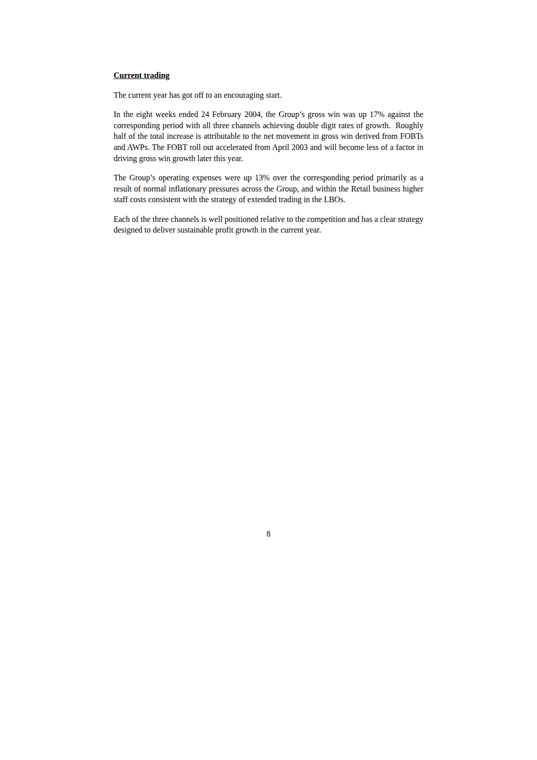Current trading
The current year has got off to an encouraging start.
In the eight weeks ended 24 February 2004, the Group’s gross win was up 17% against the corresponding period with all three channels achieving double digit rates of growth. Roughly half of the total increase is attributable to the net movement in gross win derived from FOBTs and AWPs. The FOBT roll out accelerated from April 2003 and will become less of a factor in driving gross win growth later this year.
The Group’s operating expenses were up 13% over the corresponding period primarily as a result of normal inflationary pressures across the Group, and within the Retail business higher staff costs consistent with the strategy of extended trading in the LBOs.
Each of the three channels is well positioned relative to the competition and has a clear strategy designed to deliver sustainable profit growth in the current year.
8